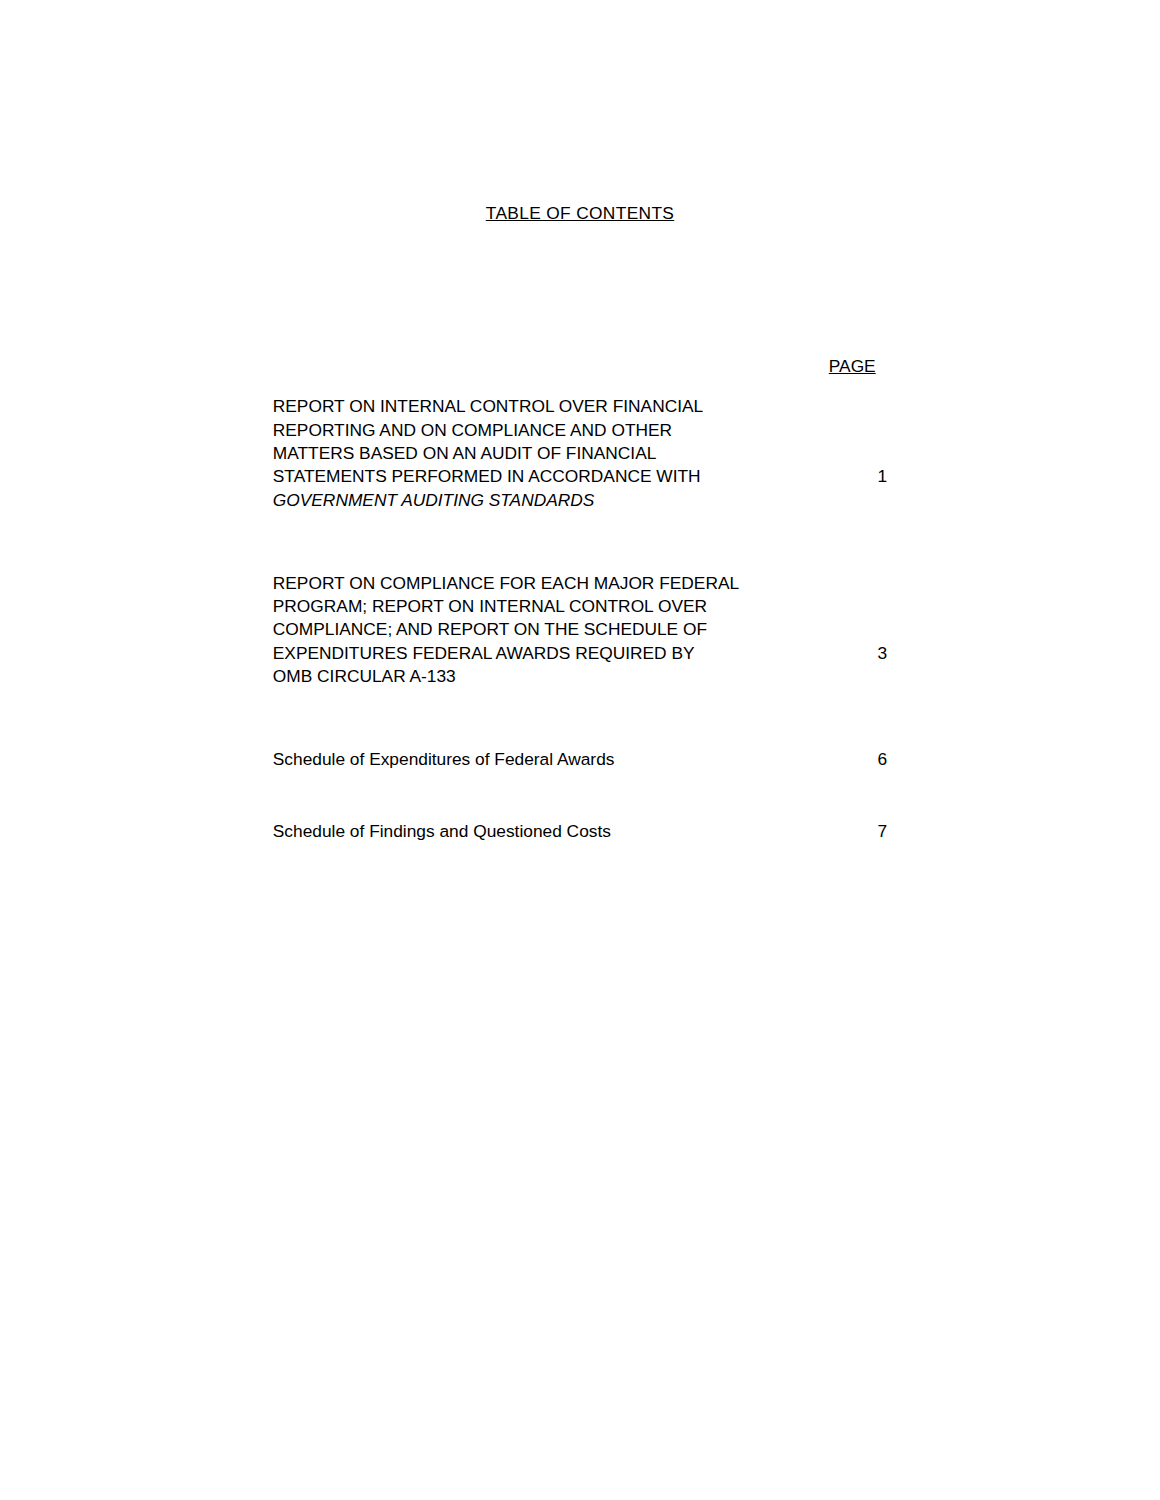TABLE OF CONTENTS
PAGE
| REPORT ON INTERNAL CONTROL OVER FINANCIAL REPORTING AND ON COMPLIANCE AND OTHER MATTERS BASED ON AN AUDIT OF FINANCIAL STATEMENTS PERFORMED IN ACCORDANCE WITH GOVERNMENT AUDITING STANDARDS | 1 |
| REPORT ON COMPLIANCE FOR EACH MAJOR FEDERAL PROGRAM; REPORT ON INTERNAL CONTROL OVER COMPLIANCE; AND REPORT ON THE SCHEDULE OF EXPENDITURES FEDERAL AWARDS REQUIRED BY OMB CIRCULAR A-133 | 3 |
| Schedule of Expenditures of Federal Awards | 6 |
| Schedule of Findings and Questioned Costs | 7 |